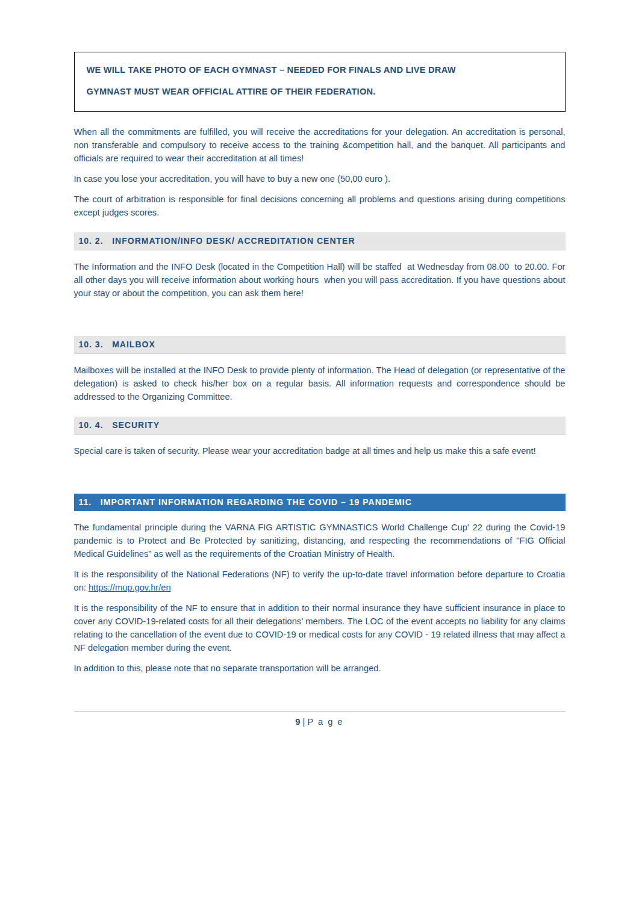WE WILL TAKE PHOTO OF EACH GYMNAST – NEEDED FOR FINALS AND LIVE DRAW
GYMNAST MUST WEAR OFFICIAL ATTIRE OF THEIR FEDERATION.
When all the commitments are fulfilled, you will receive the accreditations for your delegation. An accreditation is personal, non transferable and compulsory to receive access to the training &competition hall, and the banquet. All participants and officials are required to wear their accreditation at all times!
In case you lose your accreditation, you will have to buy a new one (50,00 euro ).
The court of arbitration is responsible for final decisions concerning all problems and questions arising during competitions except judges scores.
10. 2. INFORMATION/INFO DESK/ ACCREDITATION CENTER
The Information and the INFO Desk (located in the Competition Hall) will be staffed at Wednesday from 08.00 to 20.00. For all other days you will receive information about working hours when you will pass accreditation. If you have questions about your stay or about the competition, you can ask them here!
10. 3. MAILBOX
Mailboxes will be installed at the INFO Desk to provide plenty of information. The Head of delegation (or representative of the delegation) is asked to check his/her box on a regular basis. All information requests and correspondence should be addressed to the Organizing Committee.
10. 4. SECURITY
Special care is taken of security. Please wear your accreditation badge at all times and help us make this a safe event!
11. IMPORTANT INFORMATION REGARDING THE COVID – 19 PANDEMIC
The fundamental principle during the VARNA FIG ARTISTIC GYMNASTICS World Challenge Cup' 22 during the Covid-19 pandemic is to Protect and Be Protected by sanitizing, distancing, and respecting the recommendations of "FIG Official Medical Guidelines” as well as the requirements of the Croatian Ministry of Health.
It is the responsibility of the National Federations (NF) to verify the up-to-date travel information before departure to Croatia on: https://mup.gov.hr/en
It is the responsibility of the NF to ensure that in addition to their normal insurance they have sufficient insurance in place to cover any COVID-19-related costs for all their delegations’ members. The LOC of the event accepts no liability for any claims relating to the cancellation of the event due to COVID-19 or medical costs for any COVID - 19 related illness that may affect a NF delegation member during the event.
In addition to this, please note that no separate transportation will be arranged.
9 | P a g e